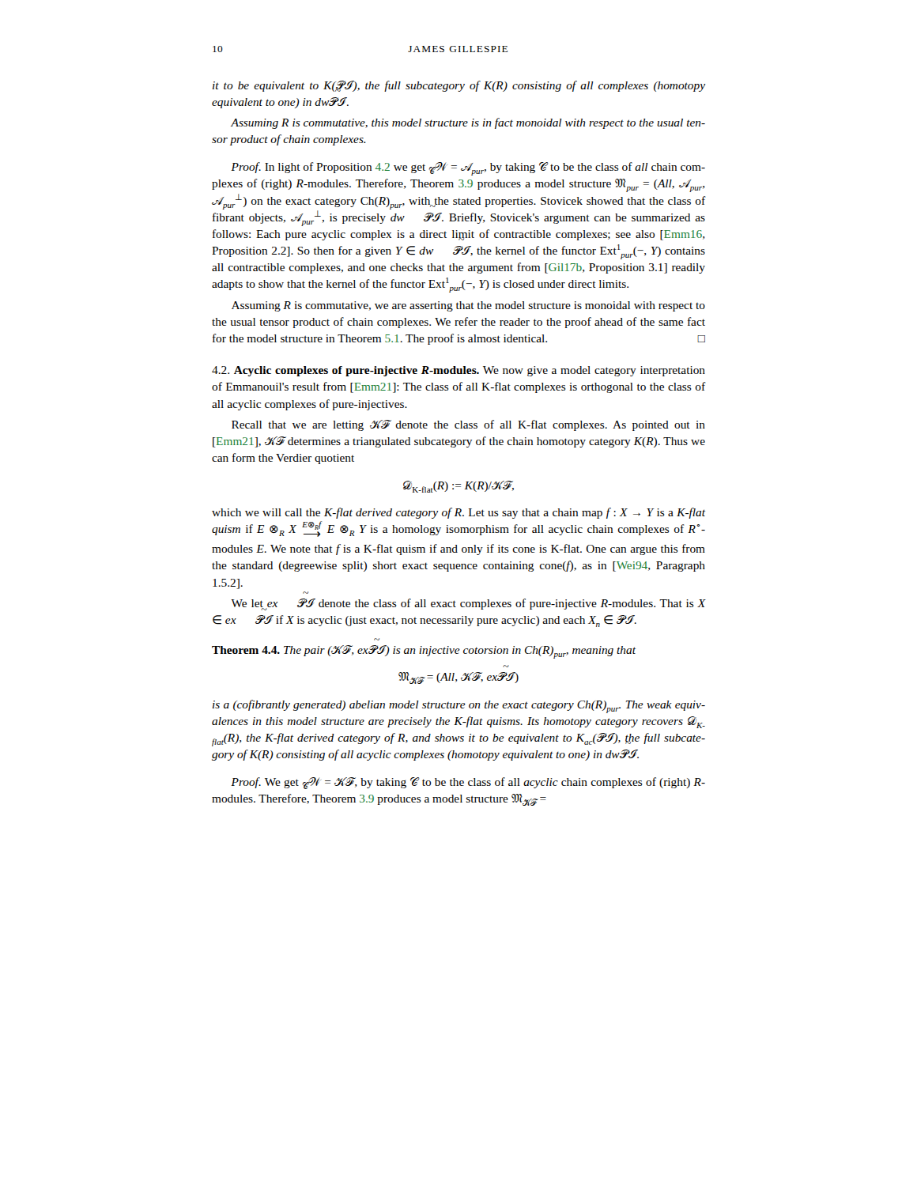10 James Gillespie
it to be equivalent to K(𝒫ℐ), the full subcategory of K(R) consisting of all complexes (homotopy equivalent to one) in dw~𝒫ℐ.
Assuming R is commutative, this model structure is in fact monoidal with respect to the usual tensor product of chain complexes.
Proof. In light of Proposition 4.2 we get 𝒞𝒲 = 𝒜pur, by taking 𝒞 to be the class of all chain complexes of (right) R-modules. Therefore, Theorem 3.9 produces a model structure 𝔐pur = (All, 𝒜pur, 𝒜pur⊥) on the exact category Ch(R)pur, with the stated properties. Stovicek showed that the class of fibrant objects, 𝒜pur⊥, is precisely dw~𝒫ℐ. Briefly, Stovicek's argument can be summarized as follows: Each pure acyclic complex is a direct limit of contractible complexes; see also [Emm16, Proposition 2.2]. So then for a given Y ∈ dw~𝒫ℐ, the kernel of the functor Ext1pur(−, Y) contains all contractible complexes, and one checks that the argument from [Gil17b, Proposition 3.1] readily adapts to show that the kernel of the functor Ext1pur(−, Y) is closed under direct limits.
Assuming R is commutative, we are asserting that the model structure is monoidal with respect to the usual tensor product of chain complexes. We refer the reader to the proof ahead of the same fact for the model structure in Theorem 5.1. The proof is almost identical. □
4.2. Acyclic complexes of pure-injective R-modules. We now give a model category interpretation of Emmanouil's result from [Emm21]: The class of all K-flat complexes is orthogonal to the class of all acyclic complexes of pure-injectives.
Recall that we are letting 𝒦ℱ denote the class of all K-flat complexes. As pointed out in [Emm21], 𝒦ℱ determines a triangulated subcategory of the chain homotopy category K(R). Thus we can form the Verdier quotient
𝒟K-flat(R) := K(R)/𝒦ℱ,
which we will call the K-flat derived category of R. Let us say that a chain map f : X → Y is a K-flat quism if E ⊗R X E⊗Rf⟶ E ⊗R Y is a homology isomorphism for all acyclic chain complexes of R∘-modules E. We note that f is a K-flat quism if and only if its cone is K-flat. One can argue this from the standard (degreewise split) short exact sequence containing cone(f), as in [Wei94, Paragraph 1.5.2].
We let ex~𝒫ℐ denote the class of all exact complexes of pure-injective R-modules. That is X ∈ ex~𝒫ℐ if X is acyclic (just exact, not necessarily pure acyclic) and each Xn ∈ 𝒫ℐ.
Theorem 4.4. The pair (𝒦ℱ, ex~𝒫ℐ) is an injective cotorsion in Ch(R)pur, meaning that
𝔐𝒦ℱ = (All, 𝒦ℱ, ex~𝒫ℐ)
is a (cofibrantly generated) abelian model structure on the exact category Ch(R)pur. The weak equivalences in this model structure are precisely the K-flat quisms. Its homotopy category recovers 𝒟K-flat(R), the K-flat derived category of R, and shows it to be equivalent to Kac(𝒫ℐ), the full subcategory of K(R) consisting of all acyclic complexes (homotopy equivalent to one) in dw~𝒫ℐ.
Proof. We get 𝒞𝒲 = 𝒦ℱ, by taking 𝒞 to be the class of all acyclic chain complexes of (right) R-modules. Therefore, Theorem 3.9 produces a model structure 𝔐𝒦ℱ =